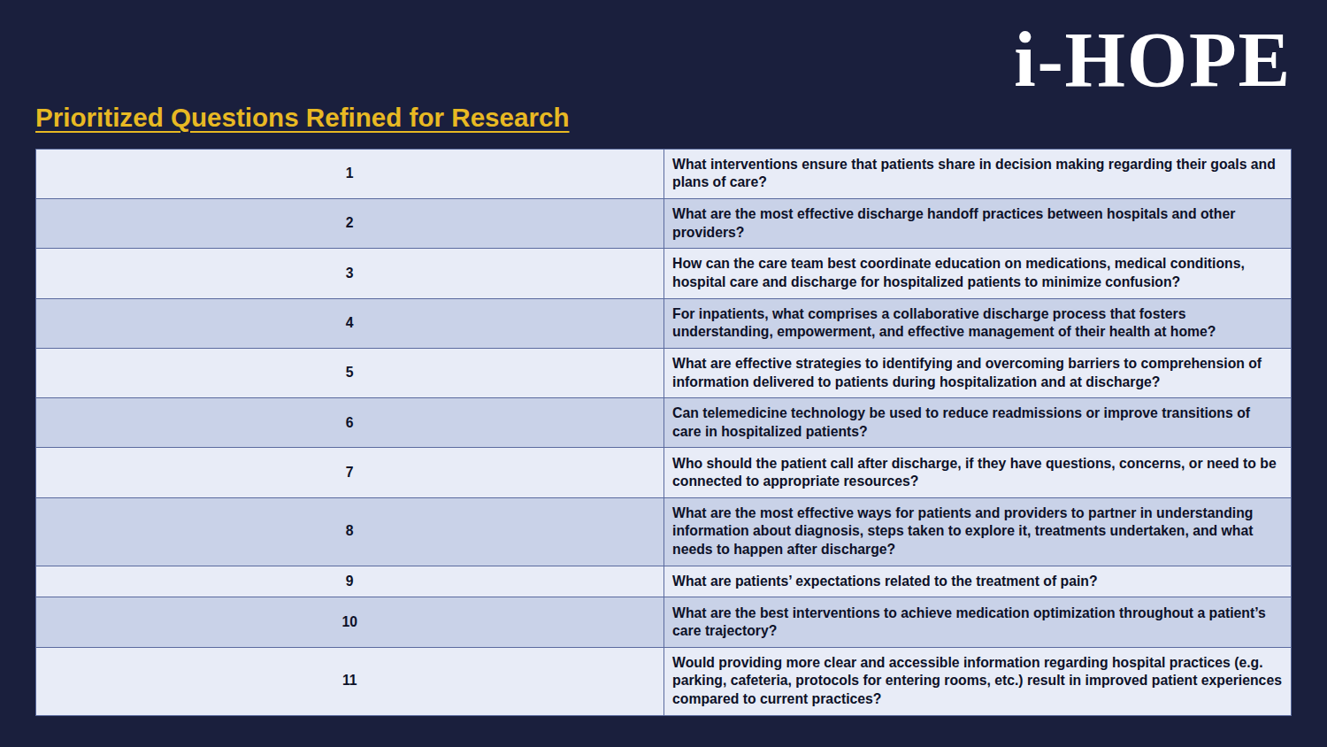i-HOPE
Prioritized Questions Refined for Research
Prioritized research questions, numbered 1 through 11
| 1 | What interventions ensure that patients share in decision making regarding their goals and plans of care? |
| 2 | What are the most effective discharge handoff practices between hospitals and other providers? |
| 3 | How can the care team best coordinate education on medications, medical conditions, hospital care and discharge for hospitalized patients to minimize confusion? |
| 4 | For inpatients, what comprises a collaborative discharge process that fosters understanding, empowerment, and effective management of their health at home? |
| 5 | What are effective strategies to identifying and overcoming barriers to comprehension of information delivered to patients during hospitalization and at discharge? |
| 6 | Can telemedicine technology be used to reduce readmissions or improve transitions of care in hospitalized patients? |
| 7 | Who should the patient call after discharge, if they have questions, concerns, or need to be connected to appropriate resources? |
| 8 | What are the most effective ways for patients and providers to partner in understanding information about diagnosis, steps taken to explore it, treatments undertaken, and what needs to happen after discharge? |
| 9 | What are patients’ expectations related to the treatment of pain? |
| 10 | What are the best interventions to achieve medication optimization throughout a patient’s care trajectory? |
| 11 | Would providing more clear and accessible information regarding hospital practices (e.g. parking, cafeteria, protocols for entering rooms, etc.) result in improved patient experiences compared to current practices? |